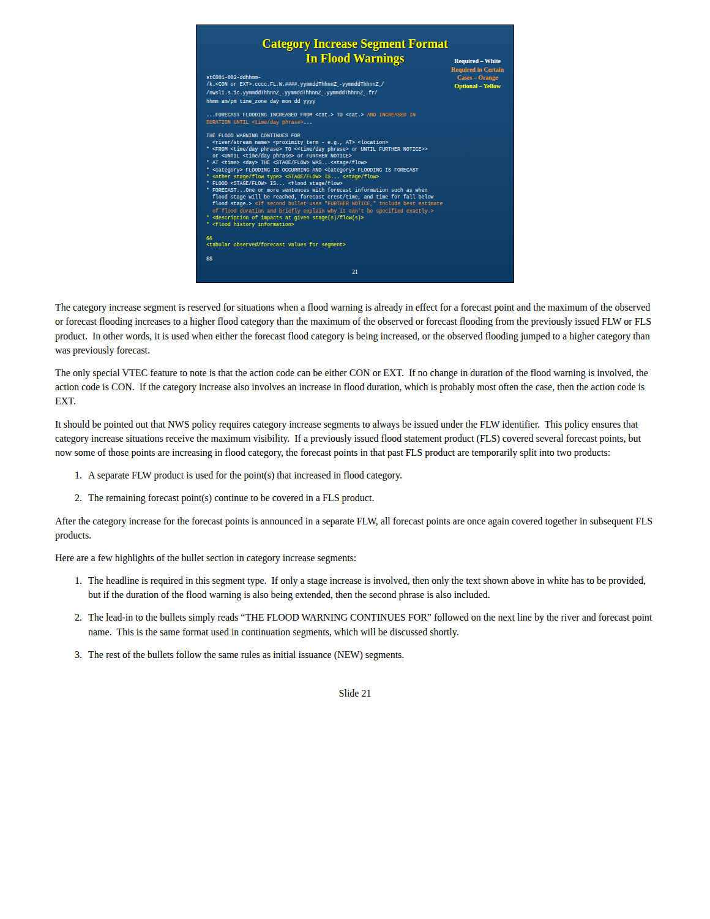Category Increase Segment Format
In Flood Warnings
Required – White
Required in Certain
Cases – Orange
Optional – Yellow
stC001-002-ddhhmm-
/k.<CON or EXT>.cccc.FL.W.####.yymmddThhnnZ--yymmddThhnnZ-/
/nwsli.s.ic.yymmddThhnnZ-.yymmddThhnnZ-.yymmddThhnnZ-.fr/
hhmm am/pm time_zone day mon dd yyyy

...FORECAST FLOODING INCREASED FROM <cat.> TO <cat.> AND INCREASED IN
DURATION UNTIL <time/day phrase>...

THE FLOOD WARNING CONTINUES FOR
  <river/stream name> <proximity term - e.g., AT> <location>
* <FROM <time/day phrase> TO <<time/day phrase> or UNTIL FURTHER NOTICE>>
  or <UNTIL <time/day phrase> or FURTHER NOTICE>
* AT <time> <day> THE <STAGE/FLOW> WAS...<stage/flow>
* <category> FLOODING IS OCCURRING AND <category> FLOODING IS FORECAST
* <other stage/flow type> <STAGE/FLOW> IS... <stage/flow>
* FLOOD <STAGE/FLOW> IS... <flood stage/flow>
* FORECAST...One or more sentences with forecast information such as when
  flood stage will be reached, forecast crest/time, and time for fall below
  flood stage.> <If second bullet uses "FURTHER NOTICE," include best estimate
  of flood duration and briefly explain why it can't be specified exactly.>
* <description of impacts at given stage(s)/flow(s)>
* <flood history information>

&&
<tabular observed/forecast values for segment>

$$
21
The category increase segment is reserved for situations when a flood warning is already in effect for a forecast point and the maximum of the observed or forecast flooding increases to a higher flood category than the maximum of the observed or forecast flooding from the previously issued FLW or FLS product. In other words, it is used when either the forecast flood category is being increased, or the observed flooding jumped to a higher category than was previously forecast.
The only special VTEC feature to note is that the action code can be either CON or EXT. If no change in duration of the flood warning is involved, the action code is CON. If the category increase also involves an increase in flood duration, which is probably most often the case, then the action code is EXT.
It should be pointed out that NWS policy requires category increase segments to always be issued under the FLW identifier. This policy ensures that category increase situations receive the maximum visibility. If a previously issued flood statement product (FLS) covered several forecast points, but now some of those points are increasing in flood category, the forecast points in that past FLS product are temporarily split into two products:
A separate FLW product is used for the point(s) that increased in flood category.
The remaining forecast point(s) continue to be covered in a FLS product.
After the category increase for the forecast points is announced in a separate FLW, all forecast points are once again covered together in subsequent FLS products.
Here are a few highlights of the bullet section in category increase segments:
The headline is required in this segment type. If only a stage increase is involved, then only the text shown above in white has to be provided, but if the duration of the flood warning is also being extended, then the second phrase is also included.
The lead-in to the bullets simply reads “THE FLOOD WARNING CONTINUES FOR” followed on the next line by the river and forecast point name. This is the same format used in continuation segments, which will be discussed shortly.
The rest of the bullets follow the same rules as initial issuance (NEW) segments.
Slide 21